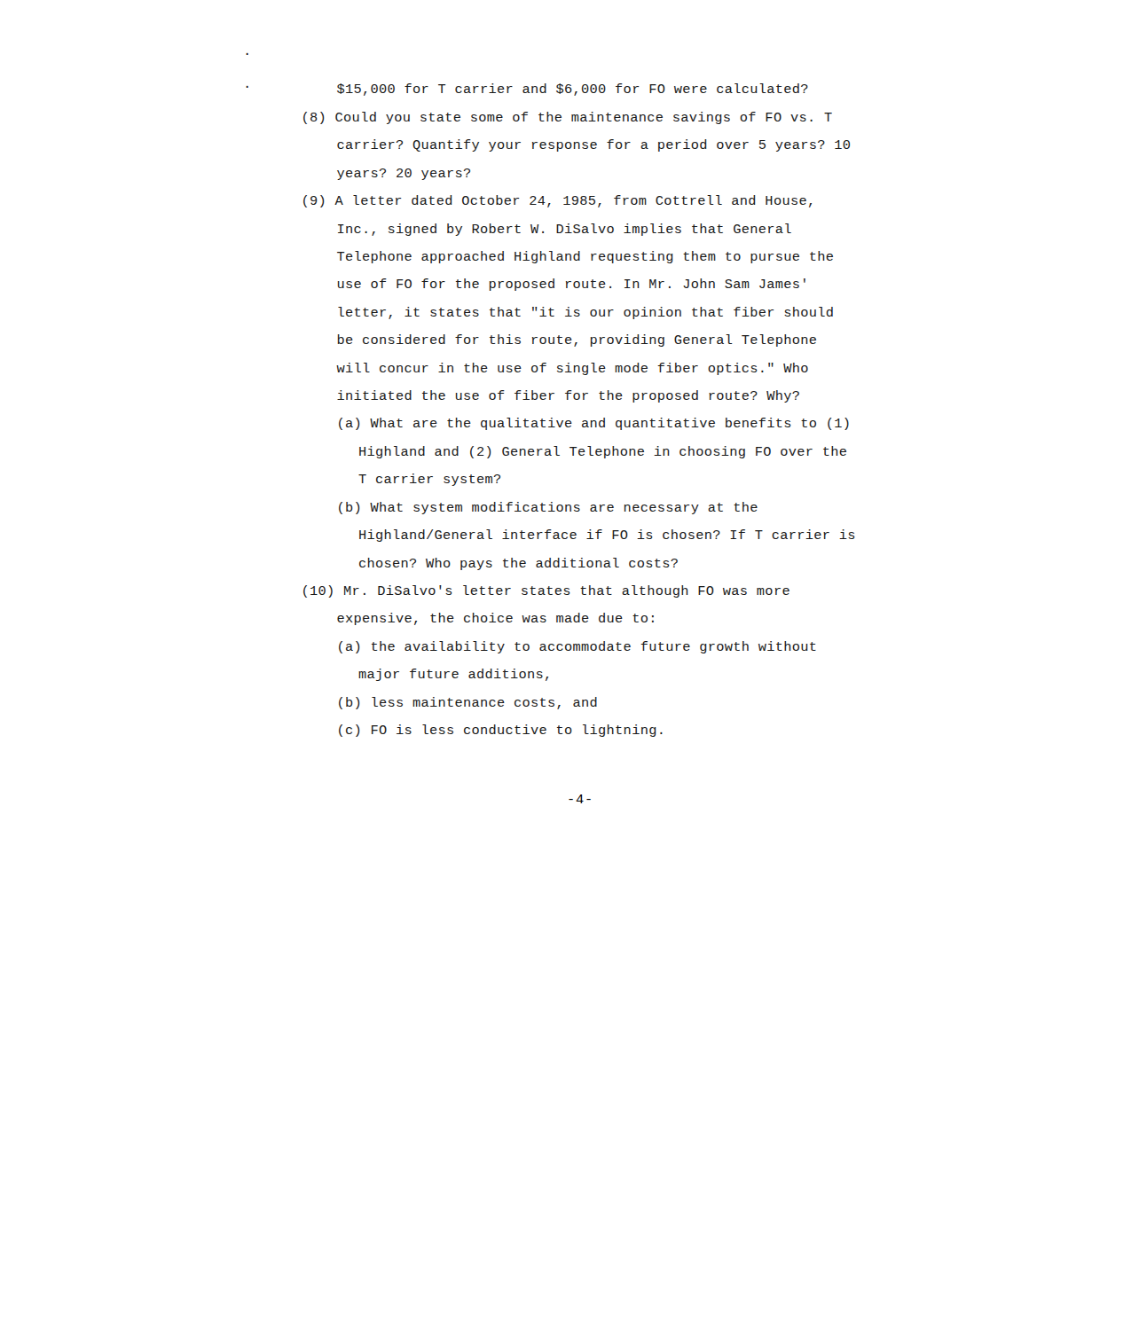· ·
$15,000 for T carrier and $6,000 for FO were calculated?
(8) Could you state some of the maintenance savings of FO vs. T carrier? Quantify your response for a period over 5 years? 10 years? 20 years?
(9) A letter dated October 24, 1985, from Cottrell and House, Inc., signed by Robert W. DiSalvo implies that General Telephone approached Highland requesting them to pursue the use of FO for the proposed route. In Mr. John Sam James' letter, it states that "it is our opinion that fiber should be considered for this route, providing General Telephone will concur in the use of single mode fiber optics." Who initiated the use of fiber for the proposed route? Why?
(a) What are the qualitative and quantitative benefits to (1) Highland and (2) General Telephone in choosing FO over the T carrier system?
(b) What system modifications are necessary at the Highland/General interface if FO is chosen? If T carrier is chosen? Who pays the additional costs?
(10) Mr. DiSalvo's letter states that although FO was more expensive, the choice was made due to:
(a) the availability to accommodate future growth without major future additions,
(b) less maintenance costs, and
(c) FO is less conductive to lightning.
-4-